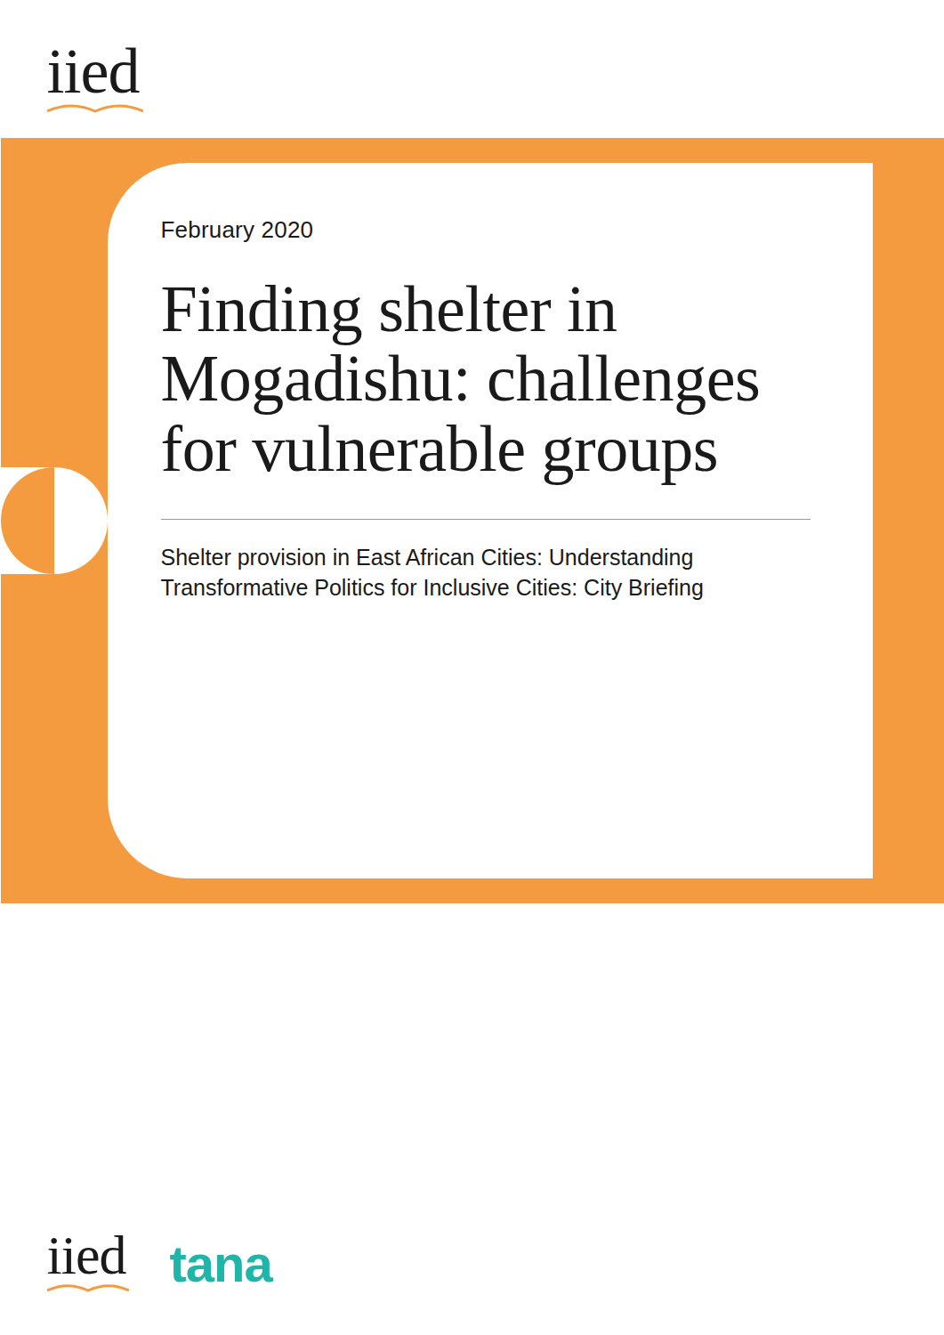iied
February 2020
Finding shelter in Mogadishu: challenges for vulnerable groups
Shelter provision in East African Cities: Understanding Transformative Politics for Inclusive Cities: City Briefing
iied tana